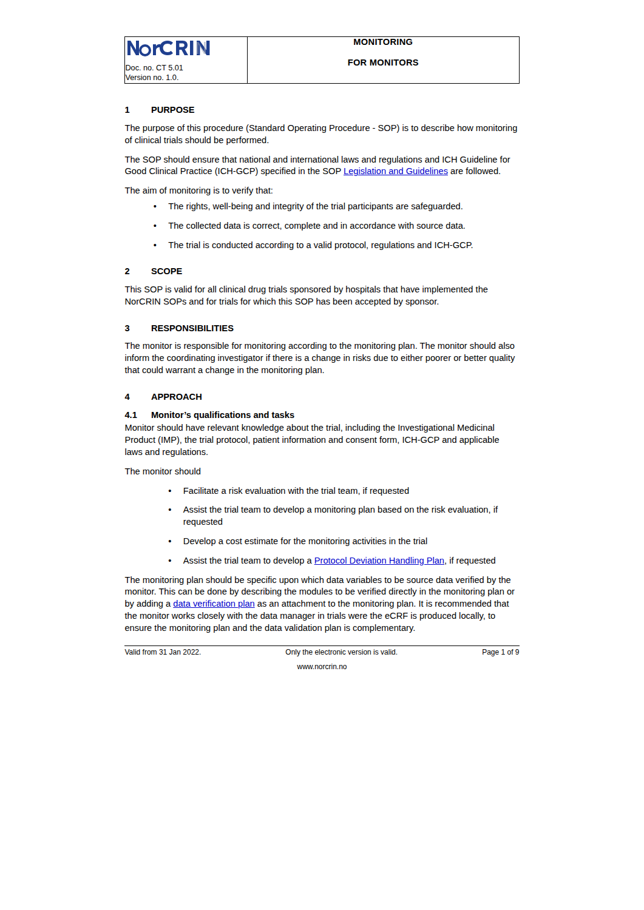| Doc. no. CT 5.01 Version no. 1.0. | MONITORING FOR MONITORS |
1 PURPOSE
The purpose of this procedure (Standard Operating Procedure - SOP) is to describe how monitoring of clinical trials should be performed.
The SOP should ensure that national and international laws and regulations and ICH Guideline for Good Clinical Practice (ICH-GCP) specified in the SOP Legislation and Guidelines are followed.
The aim of monitoring is to verify that:
The rights, well-being and integrity of the trial participants are safeguarded.
The collected data is correct, complete and in accordance with source data.
The trial is conducted according to a valid protocol, regulations and ICH-GCP.
2 SCOPE
This SOP is valid for all clinical drug trials sponsored by hospitals that have implemented the NorCRIN SOPs and for trials for which this SOP has been accepted by sponsor.
3 RESPONSIBILITIES
The monitor is responsible for monitoring according to the monitoring plan. The monitor should also inform the coordinating investigator if there is a change in risks due to either poorer or better quality that could warrant a change in the monitoring plan.
4 APPROACH
4.1 Monitor’s qualifications and tasks
Monitor should have relevant knowledge about the trial, including the Investigational Medicinal Product (IMP), the trial protocol, patient information and consent form, ICH-GCP and applicable laws and regulations.
The monitor should
Facilitate a risk evaluation with the trial team, if requested
Assist the trial team to develop a monitoring plan based on the risk evaluation, if requested
Develop a cost estimate for the monitoring activities in the trial
Assist the trial team to develop a Protocol Deviation Handling Plan, if requested
The monitoring plan should be specific upon which data variables to be source data verified by the monitor. This can be done by describing the modules to be verified directly in the monitoring plan or by adding a data verification plan as an attachment to the monitoring plan. It is recommended that the monitor works closely with the data manager in trials were the eCRF is produced locally, to ensure the monitoring plan and the data validation plan is complementary.
Valid from 31 Jan 2022. Only the electronic version is valid. Page 1 of 9
www.norcrin.no